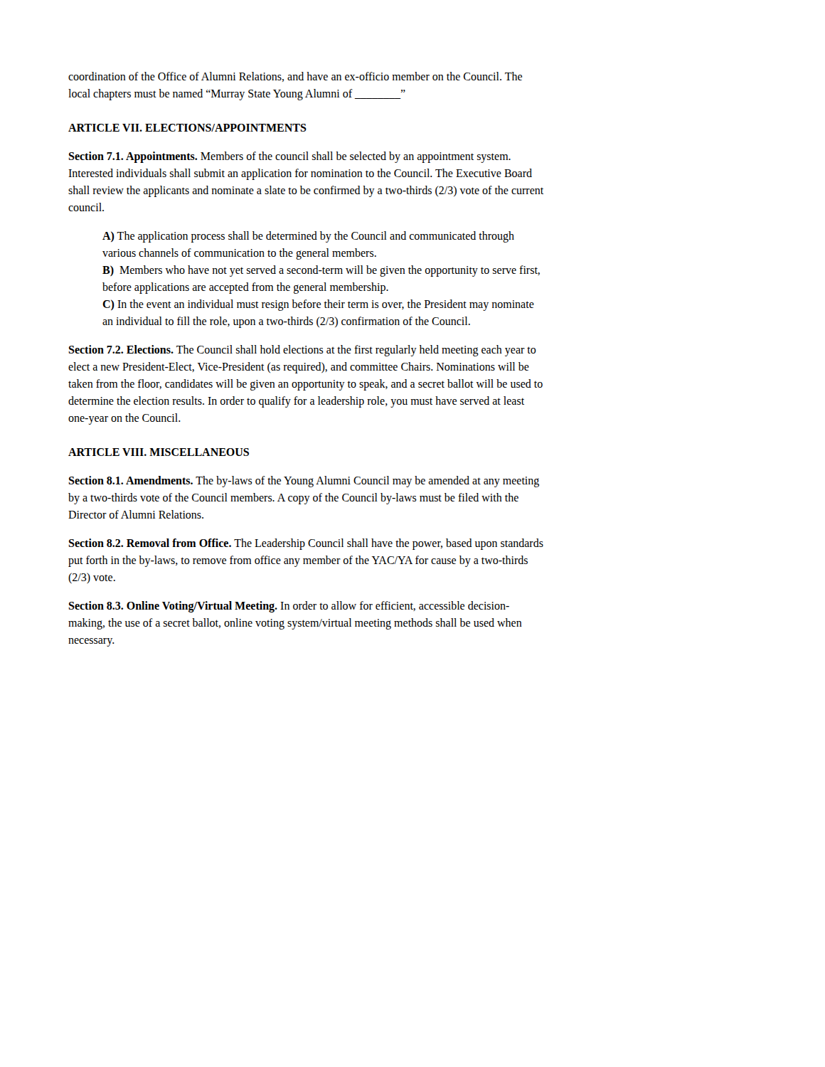coordination of the Office of Alumni Relations, and have an ex-officio member on the Council. The local chapters must be named “Murray State Young Alumni of ________”
ARTICLE VII. ELECTIONS/APPOINTMENTS
Section 7.1. Appointments. Members of the council shall be selected by an appointment system. Interested individuals shall submit an application for nomination to the Council. The Executive Board shall review the applicants and nominate a slate to be confirmed by a two-thirds (2/3) vote of the current council.
A) The application process shall be determined by the Council and communicated through various channels of communication to the general members.
B) Members who have not yet served a second-term will be given the opportunity to serve first, before applications are accepted from the general membership.
C) In the event an individual must resign before their term is over, the President may nominate an individual to fill the role, upon a two-thirds (2/3) confirmation of the Council.
Section 7.2. Elections. The Council shall hold elections at the first regularly held meeting each year to elect a new President-Elect, Vice-President (as required), and committee Chairs. Nominations will be taken from the floor, candidates will be given an opportunity to speak, and a secret ballot will be used to determine the election results. In order to qualify for a leadership role, you must have served at least one-year on the Council.
ARTICLE VIII. MISCELLANEOUS
Section 8.1. Amendments. The by-laws of the Young Alumni Council may be amended at any meeting by a two-thirds vote of the Council members. A copy of the Council by-laws must be filed with the Director of Alumni Relations.
Section 8.2. Removal from Office. The Leadership Council shall have the power, based upon standards put forth in the by-laws, to remove from office any member of the YAC/YA for cause by a two-thirds (2/3) vote.
Section 8.3. Online Voting/Virtual Meeting. In order to allow for efficient, accessible decision-making, the use of a secret ballot, online voting system/virtual meeting methods shall be used when necessary.